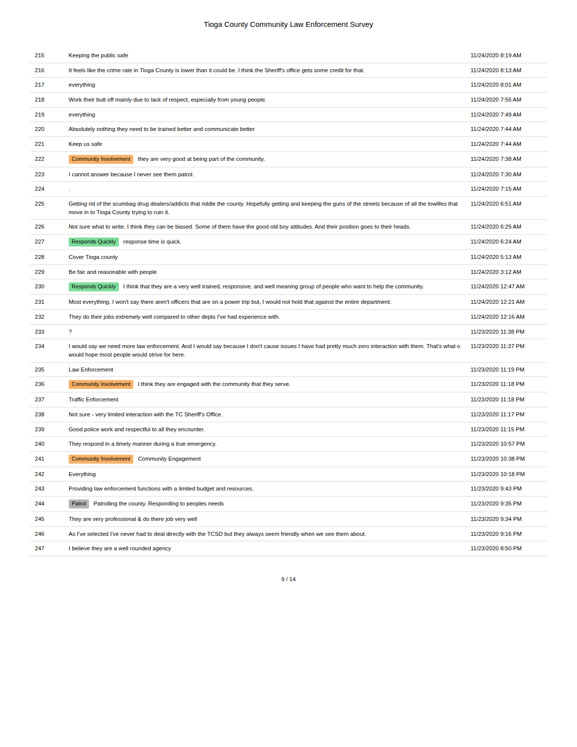Tioga County Community Law Enforcement Survey
| 215 | Keeping the public safe | 11/24/2020 8:19 AM |
| 216 | It feels like the crime rate in Tioga County is lower than it could be. I think the Sheriff's office gets some credit for that. | 11/24/2020 8:13 AM |
| 217 | everything | 11/24/2020 8:01 AM |
| 218 | Work their butt off mainly due to lack of respect, especially from young people. | 11/24/2020 7:55 AM |
| 219 | everything | 11/24/2020 7:49 AM |
| 220 | Absolutely nothing they need to be trained better and communicate better | 11/24/2020 7:44 AM |
| 221 | Keep us safe | 11/24/2020 7:44 AM |
| 222 | Community Involvement they are very good at being part of the community. | 11/24/2020 7:38 AM |
| 223 | I cannot answer because I never see them patrol. | 11/24/2020 7:30 AM |
| 224 | . | 11/24/2020 7:15 AM |
| 225 | Getting rid of the scumbag drug dealers/addicts that riddle the county. Hopefully getting and keeping the guns of the streets because of all the lowlifes that move in to Tioga County trying to ruin it. | 11/24/2020 6:51 AM |
| 226 | Not sure what to write. I think they can be biased. Some of them have the good old boy attitudes. And their position goes to their heads. | 11/24/2020 6:25 AM |
| 227 | Responds Quickly response time is quick. | 11/24/2020 6:24 AM |
| 228 | Cover Tioga county | 11/24/2020 5:13 AM |
| 229 | Be fair and reasonable with people | 11/24/2020 3:12 AM |
| 230 | Responds Quickly I think that they are a very well trained, responsive, and well meaning group of people who want to help the community. | 11/24/2020 12:47 AM |
| 231 | Most everything. I won't say there aren't officers that are on a power trip but, I would not hold that against the entire department. | 11/24/2020 12:21 AM |
| 232 | They do their jobs extremely well compared to other depts I've had experience with. | 11/24/2020 12:16 AM |
| 233 | ? | 11/23/2020 11:38 PM |
| 234 | I would say we need more law enforcement. And I would say because I don't cause issues I have had pretty much zero interaction with them. That's what o would hope most people would strive for here. | 11/23/2020 11:37 PM |
| 235 | Law Enforcement | 11/23/2020 11:19 PM |
| 236 | Community Involvement I think they are engaged with the community that they serve. | 11/23/2020 11:18 PM |
| 237 | Traffic Enforcement | 11/23/2020 11:18 PM |
| 238 | Not sure - very limited interaction with the TC Sheriff's Office. | 11/23/2020 11:17 PM |
| 239 | Good police work and respectful to all they encounter. | 11/23/2020 11:15 PM |
| 240 | They respond in a timely manner during a true emergency. | 11/23/2020 10:57 PM |
| 241 | Community Involvement Community Engagement | 11/23/2020 10:38 PM |
| 242 | Everything | 11/23/2020 10:18 PM |
| 243 | Providing law enforcement functions with a limited budget and resources. | 11/23/2020 9:43 PM |
| 244 | Patrol Patrolling the county. Responding to peoples needs | 11/23/2020 9:35 PM |
| 245 | They are very professional & do there job very well | 11/23/2020 9:34 PM |
| 246 | As I've selected I've never had to deal directly with the TCSD but they always seem friendly when we see them about. | 11/23/2020 9:16 PM |
| 247 | I believe they are a well rounded agency | 11/23/2020 8:50 PM |
9 / 14